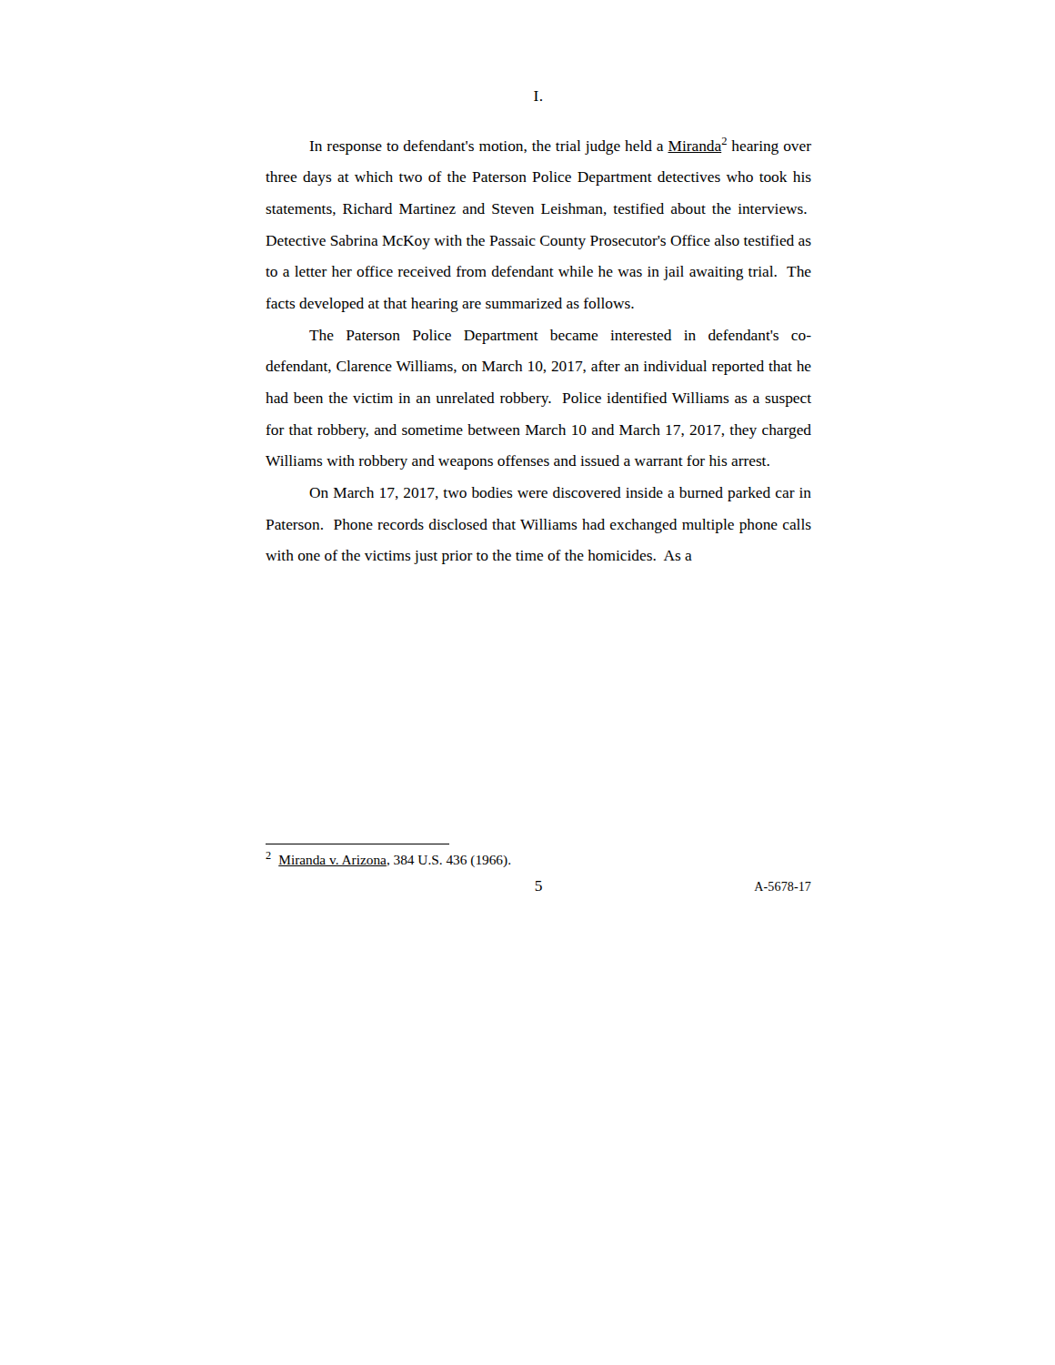I.
In response to defendant's motion, the trial judge held a Miranda2 hearing over three days at which two of the Paterson Police Department detectives who took his statements, Richard Martinez and Steven Leishman, testified about the interviews. Detective Sabrina McKoy with the Passaic County Prosecutor's Office also testified as to a letter her office received from defendant while he was in jail awaiting trial. The facts developed at that hearing are summarized as follows.
The Paterson Police Department became interested in defendant's co-defendant, Clarence Williams, on March 10, 2017, after an individual reported that he had been the victim in an unrelated robbery. Police identified Williams as a suspect for that robbery, and sometime between March 10 and March 17, 2017, they charged Williams with robbery and weapons offenses and issued a warrant for his arrest.
On March 17, 2017, two bodies were discovered inside a burned parked car in Paterson. Phone records disclosed that Williams had exchanged multiple phone calls with one of the victims just prior to the time of the homicides. As a
2 Miranda v. Arizona, 384 U.S. 436 (1966).
5 A-5678-17